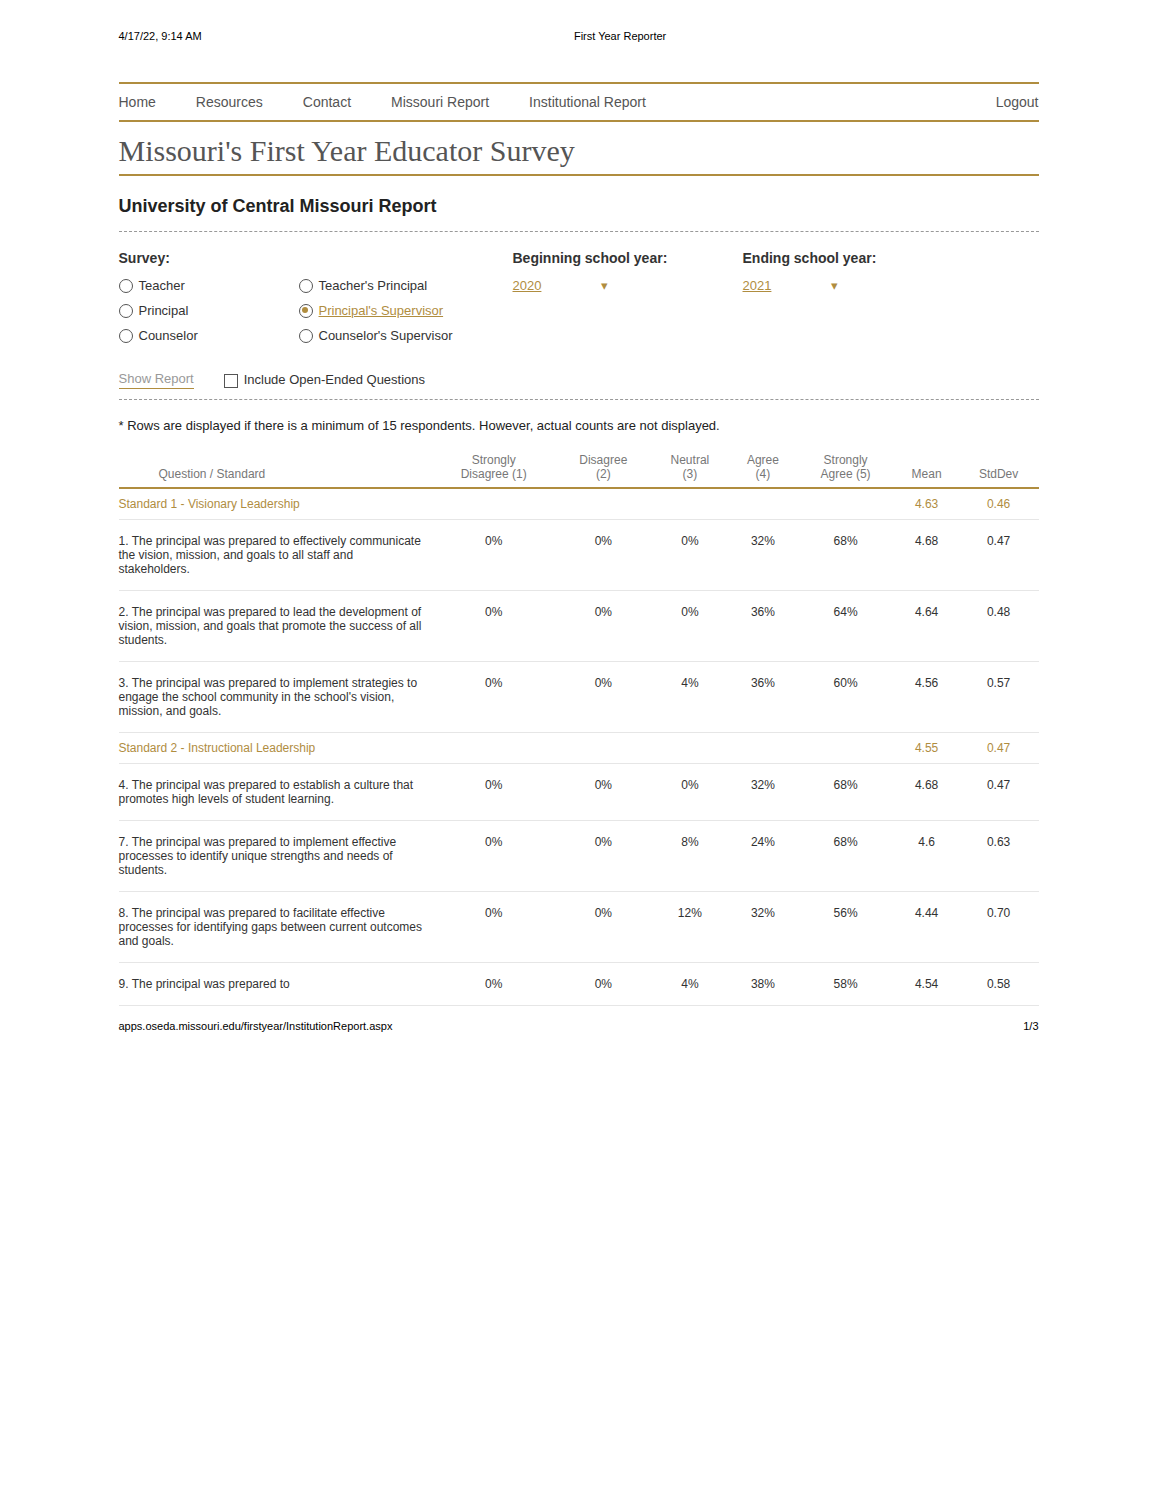4/17/22, 9:14 AM
First Year Reporter
Home Resources Contact Missouri Report Institutional Report Logout
Missouri's First Year Educator Survey
University of Central Missouri Report
Survey:
Teacher Teacher's Principal
Principal Principal's Supervisor
Counselor Counselor's Supervisor
Beginning school year:
2020▾
Ending school year:
2021▾
Show Report Include Open-Ended Questions
* Rows are displayed if there is a minimum of 15 respondents. However, actual counts are not displayed.
| Question / Standard | Strongly Disagree (1) | Disagree (2) | Neutral (3) | Agree (4) | Strongly Agree (5) | Mean | StdDev |
| --- | --- | --- | --- | --- | --- | --- | --- |
| Standard 1 - Visionary Leadership | | | | | | 4.63 | 0.46 |
| 1. The principal was prepared to effectively communicate the vision, mission, and goals to all staff and stakeholders. | 0% | 0% | 0% | 32% | 68% | 4.68 | 0.47 |
| 2. The principal was prepared to lead the development of vision, mission, and goals that promote the success of all students. | 0% | 0% | 0% | 36% | 64% | 4.64 | 0.48 |
| 3. The principal was prepared to implement strategies to engage the school community in the school's vision, mission, and goals. | 0% | 0% | 4% | 36% | 60% | 4.56 | 0.57 |
| Standard 2 - Instructional Leadership | | | | | | 4.55 | 0.47 |
| 4. The principal was prepared to establish a culture that promotes high levels of student learning. | 0% | 0% | 0% | 32% | 68% | 4.68 | 0.47 |
| 7. The principal was prepared to implement effective processes to identify unique strengths and needs of students. | 0% | 0% | 8% | 24% | 68% | 4.6 | 0.63 |
| 8. The principal was prepared to facilitate effective processes for identifying gaps between current outcomes and goals. | 0% | 0% | 12% | 32% | 56% | 4.44 | 0.70 |
| 9. The principal was prepared to | 0% | 0% | 4% | 38% | 58% | 4.54 | 0.58 |
apps.oseda.missouri.edu/firstyear/InstitutionReport.aspx
1/3